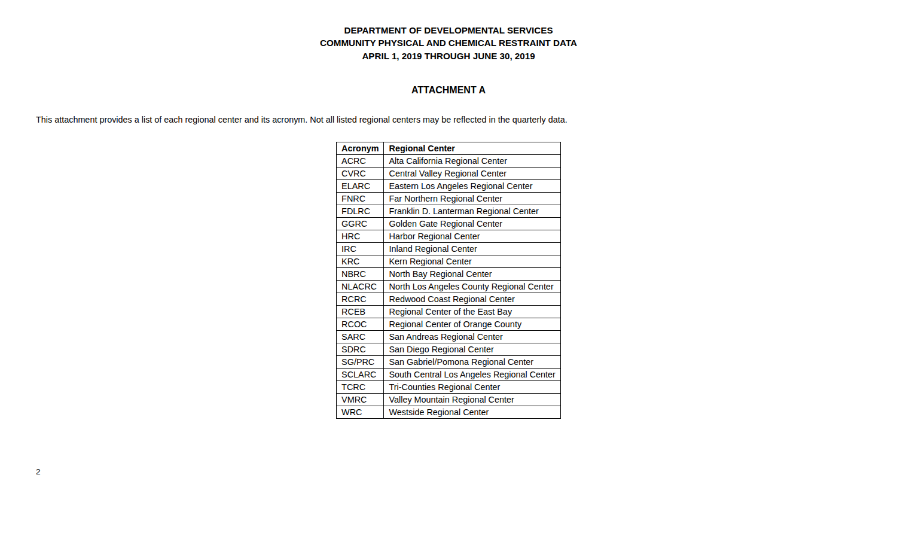DEPARTMENT OF DEVELOPMENTAL SERVICES
COMMUNITY PHYSICAL AND CHEMICAL RESTRAINT DATA
APRIL 1, 2019 THROUGH JUNE 30, 2019
ATTACHMENT A
This attachment provides a list of each regional center and its acronym. Not all listed regional centers may be reflected in the quarterly data.
| Acronym | Regional Center |
| --- | --- |
| ACRC | Alta California Regional Center |
| CVRC | Central Valley Regional Center |
| ELARC | Eastern Los Angeles Regional Center |
| FNRC | Far Northern Regional Center |
| FDLRC | Franklin D. Lanterman Regional Center |
| GGRC | Golden Gate Regional Center |
| HRC | Harbor Regional Center |
| IRC | Inland Regional Center |
| KRC | Kern Regional Center |
| NBRC | North Bay Regional Center |
| NLACRC | North Los Angeles County Regional Center |
| RCRC | Redwood Coast Regional Center |
| RCEB | Regional Center of the East Bay |
| RCOC | Regional Center of Orange County |
| SARC | San Andreas Regional Center |
| SDRC | San Diego Regional Center |
| SG/PRC | San Gabriel/Pomona Regional Center |
| SCLARC | South Central Los Angeles Regional Center |
| TCRC | Tri-Counties Regional Center |
| VMRC | Valley Mountain Regional Center |
| WRC | Westside Regional Center |
2